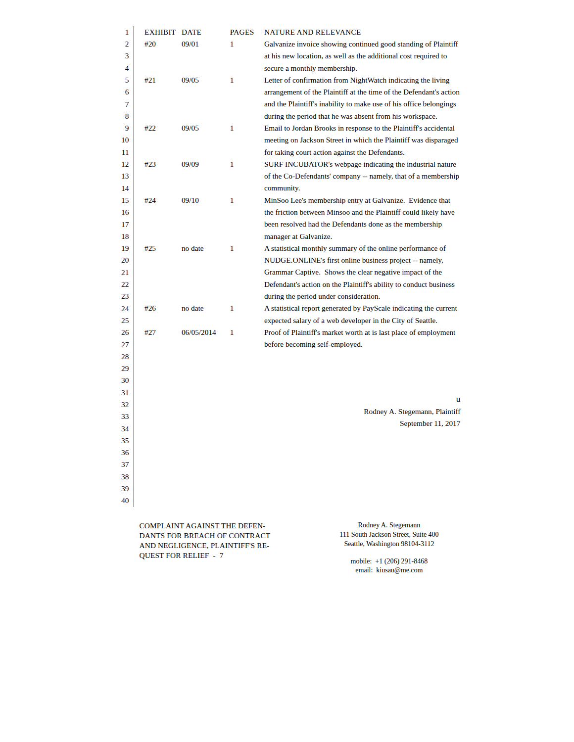1
2
3
4
5
6
7
8
9
10
11
12
13
14
15
16
17
18
19
20
21
22
23
24
25
26
27
28
29
30
31
32
33
34
35
36
37
38
39
40
| EXHIBIT | DATE | PAGES | NATURE AND RELEVANCE |
| --- | --- | --- | --- |
| #20 | 09/01 | 1 | Galvanize invoice showing continued good standing of Plaintiff at his new location, as well as the additional cost required to secure a monthly membership. |
| #21 | 09/05 | 1 | Letter of confirmation from NightWatch indicating the living arrangement of the Plaintiff at the time of the Defendant's action and the Plaintiff's inability to make use of his office belongings during the period that he was absent from his workspace. |
| #22 | 09/05 | 1 | Email to Jordan Brooks in response to the Plaintiff's accidental meeting on Jackson Street in which the Plaintiff was disparaged for taking court action against the Defendants. |
| #23 | 09/09 | 1 | SURF INCUBATOR's webpage indicating the industrial nature of the Co-Defendants' company -- namely, that of a membership community. |
| #24 | 09/10 | 1 | MinSoo Lee's membership entry at Galvanize. Evidence that the friction between Minsoo and the Plaintiff could likely have been resolved had the Defendants done as the membership manager at Galvanize. |
| #25 | no date | 1 | A statistical monthly summary of the online performance of NUDGE.ONLINE's first online business project -- namely, Grammar Captive. Shows the clear negative impact of the Defendant's action on the Plaintiff's ability to conduct business during the period under consideration. |
| #26 | no date | 1 | A statistical report generated by PayScale indicating the current expected salary of a web developer in the City of Seattle. |
| #27 | 06/05/2014 | 1 | Proof of Plaintiff's market worth at is last place of employment before becoming self-employed. |
u
Rodney A. Stegemann, Plaintiff
September 11, 2017
COMPLAINT AGAINST THE DEFEN-
DANTS FOR BREACH OF CONTRACT
AND NEGLIGENCE, PLAINTIFF'S RE-
QUEST FOR RELIEF - 7
Rodney A. Stegemann
111 South Jackson Street, Suite 400
Seattle, Washington 98104-3112
mobile: +1 (206) 291-8468
email: kiusau@me.com